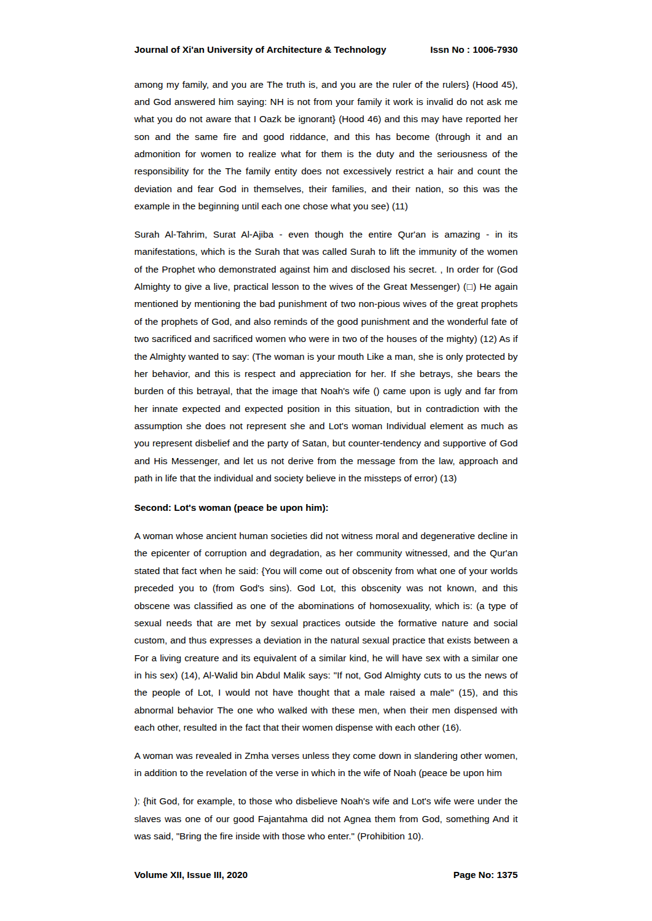Journal of Xi'an University of Architecture & Technology Issn No : 1006-7930
among my family, and you are The truth is, and you are the ruler of the rulers} (Hood 45), and God answered him saying: NH is not from your family it work is invalid do not ask me what you do not aware that I Oazk be ignorant} (Hood 46) and this may have reported her son and the same fire and good riddance, and this has become (through it and an admonition for women to realize what for them is the duty and the seriousness of the responsibility for the The family entity does not excessively restrict a hair and count the deviation and fear God in themselves, their families, and their nation, so this was the example in the beginning until each one chose what you see) (11)
Surah Al-Tahrim, Surat Al-Ajiba - even though the entire Qur'an is amazing - in its manifestations, which is the Surah that was called Surah to lift the immunity of the women of the Prophet who demonstrated against him and disclosed his secret. , In order for (God Almighty to give a live, practical lesson to the wives of the Great Messenger) (□) He again mentioned by mentioning the bad punishment of two non-pious wives of the great prophets of the prophets of God, and also reminds of the good punishment and the wonderful fate of two sacrificed and sacrificed women who were in two of the houses of the mighty) (12) As if the Almighty wanted to say: (The woman is your mouth Like a man, she is only protected by her behavior, and this is respect and appreciation for her. If she betrays, she bears the burden of this betrayal, that the image that Noah's wife () came upon is ugly and far from her innate expected and expected position in this situation, but in contradiction with the assumption she does not represent she and Lot's woman Individual element as much as you represent disbelief and the party of Satan, but counter-tendency and supportive of God and His Messenger, and let us not derive from the message from the law, approach and path in life that the individual and society believe in the missteps of error) (13)
Second: Lot's woman (peace be upon him):
A woman whose ancient human societies did not witness moral and degenerative decline in the epicenter of corruption and degradation, as her community witnessed, and the Qur'an stated that fact when he said: {You will come out of obscenity from what one of your worlds preceded you to (from God's sins). God Lot, this obscenity was not known, and this obscene was classified as one of the abominations of homosexuality, which is: (a type of sexual needs that are met by sexual practices outside the formative nature and social custom, and thus expresses a deviation in the natural sexual practice that exists between a For a living creature and its equivalent of a similar kind, he will have sex with a similar one in his sex) (14), Al-Walid bin Abdul Malik says: "If not, God Almighty cuts to us the news of the people of Lot, I would not have thought that a male raised a male" (15), and this abnormal behavior The one who walked with these men, when their men dispensed with each other, resulted in the fact that their women dispense with each other (16).
A woman was revealed in Zmha verses unless they come down in slandering other women, in addition to the revelation of the verse in which in the wife of Noah (peace be upon him
): {hit God, for example, to those who disbelieve Noah's wife and Lot's wife were under the slaves was one of our good Fajantahma did not Agnea them from God, something And it was said, "Bring the fire inside with those who enter." (Prohibition 10).
Volume XII, Issue III, 2020 Page No: 1375